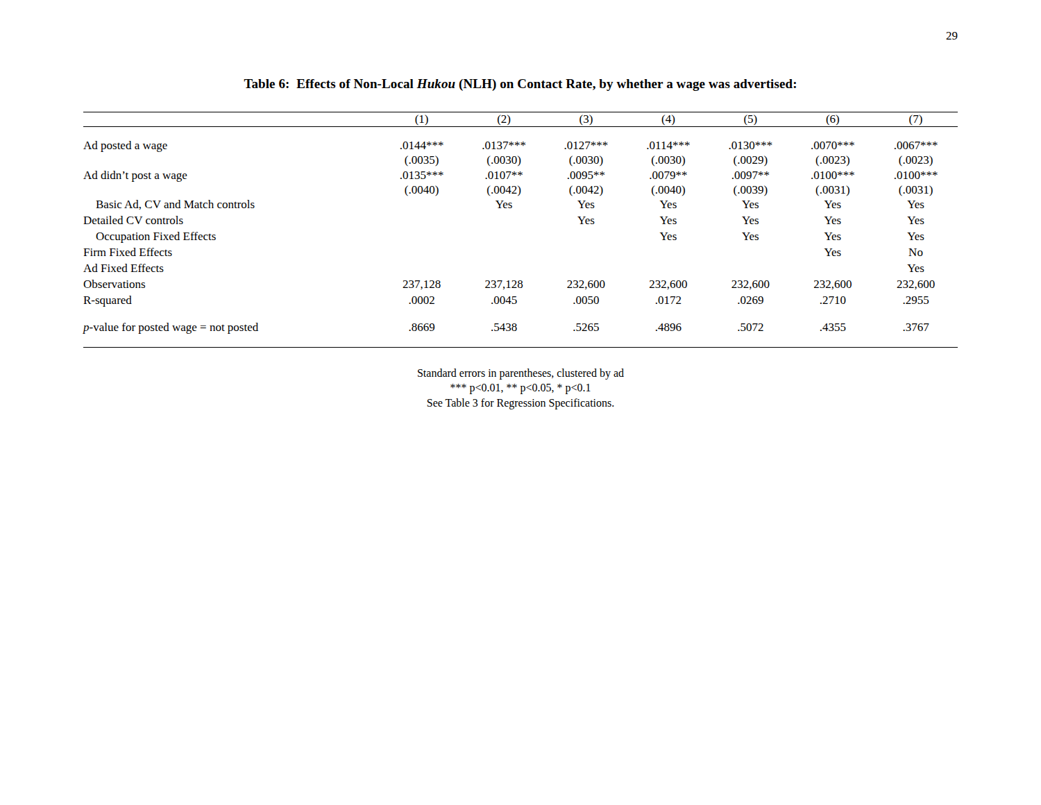29
Table 6: Effects of Non-Local Hukou (NLH) on Contact Rate, by whether a wage was advertised:
| | (1) | (2) | (3) | (4) | (5) | (6) | (7) |
| Ad posted a wage | .0144*** | .0137*** | .0127*** | .0114*** | .0130*** | .0070*** | .0067*** |
| | (.0035) | (.0030) | (.0030) | (.0030) | (.0029) | (.0023) | (.0023) |
| Ad didn’t post a wage | .0135*** | .0107** | .0095** | .0079** | .0097** | .0100*** | .0100*** |
| | (.0040) | (.0042) | (.0042) | (.0040) | (.0039) | (.0031) | (.0031) |
| Basic Ad, CV and Match controls | | Yes | Yes | Yes | Yes | Yes | Yes |
| Detailed CV controls | | | Yes | Yes | Yes | Yes | Yes |
| Occupation Fixed Effects | | | | Yes | Yes | Yes | Yes |
| Firm Fixed Effects | | | | | | Yes | No |
| Ad Fixed Effects | | | | | | | Yes |
| Observations | 237,128 | 237,128 | 232,600 | 232,600 | 232,600 | 232,600 | 232,600 |
| R-squared | .0002 | .0045 | .0050 | .0172 | .0269 | .2710 | .2955 |
| p -value for posted wage = not posted | .8669 | .5438 | .5265 | .4896 | .5072 | .4355 | .3767 |
Standard errors in parentheses, clustered by ad
*** p<0.01, ** p<0.05, * p<0.1
See Table 3 for Regression Specifications.